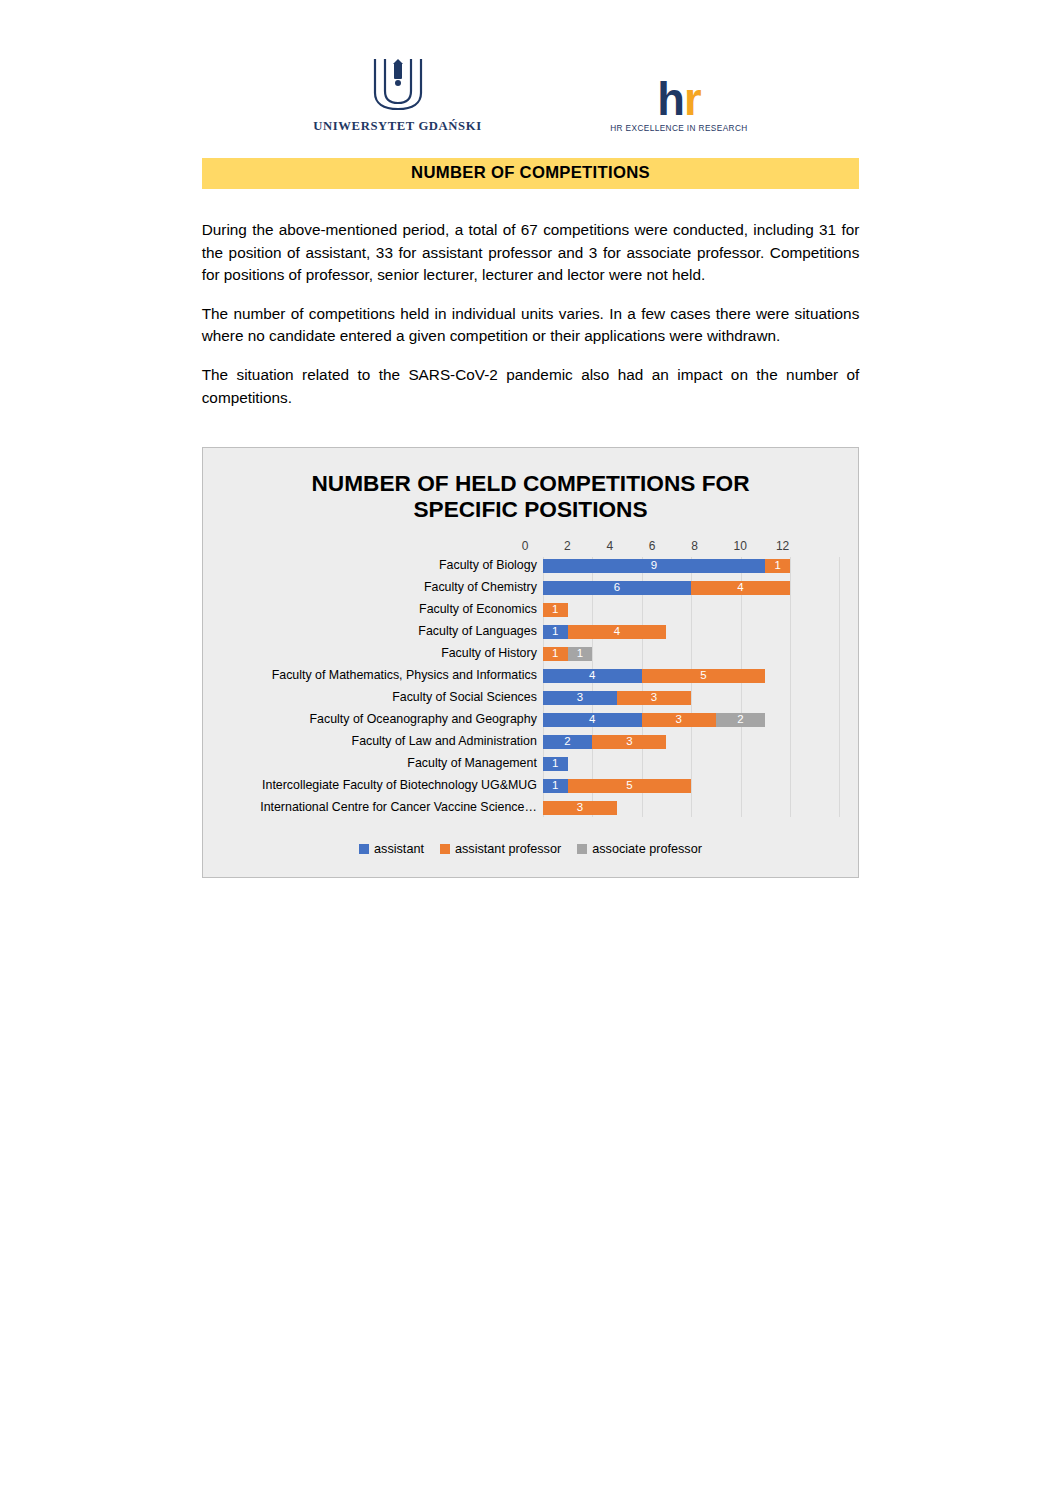UNIWERSYTET GDAŃSKI
hr
HR EXCELLENCE IN RESEARCH
NUMBER OF COMPETITIONS
During the above-mentioned period, a total of 67 competitions were conducted, including 31 for the position of assistant, 33 for assistant professor and 3 for associate professor. Competitions for positions of professor, senior lecturer, lecturer and lector were not held.
The number of competitions held in individual units varies. In a few cases there were situations where no candidate entered a given competition or their applications were withdrawn.
The situation related to the SARS-CoV-2 pandemic also had an impact on the number of competitions.
NUMBER OF HELD COMPETITIONS FOR SPECIFIC POSITIONS
0
2
4
6
8
10
12
Faculty of Biology
9
1
Faculty of Chemistry
6
4
Faculty of Economics
1
Faculty of Languages
1
4
Faculty of History
1
1
Faculty of Mathematics, Physics and Informatics
4
5
Faculty of Social Sciences
3
3
Faculty of Oceanography and Geography
4
3
2
Faculty of Law and Administration
2
3
Faculty of Management
1
Intercollegiate Faculty of Biotechnology UG&MUG
1
5
International Centre for Cancer Vaccine Science…
3
assistant
assistant professor
associate professor